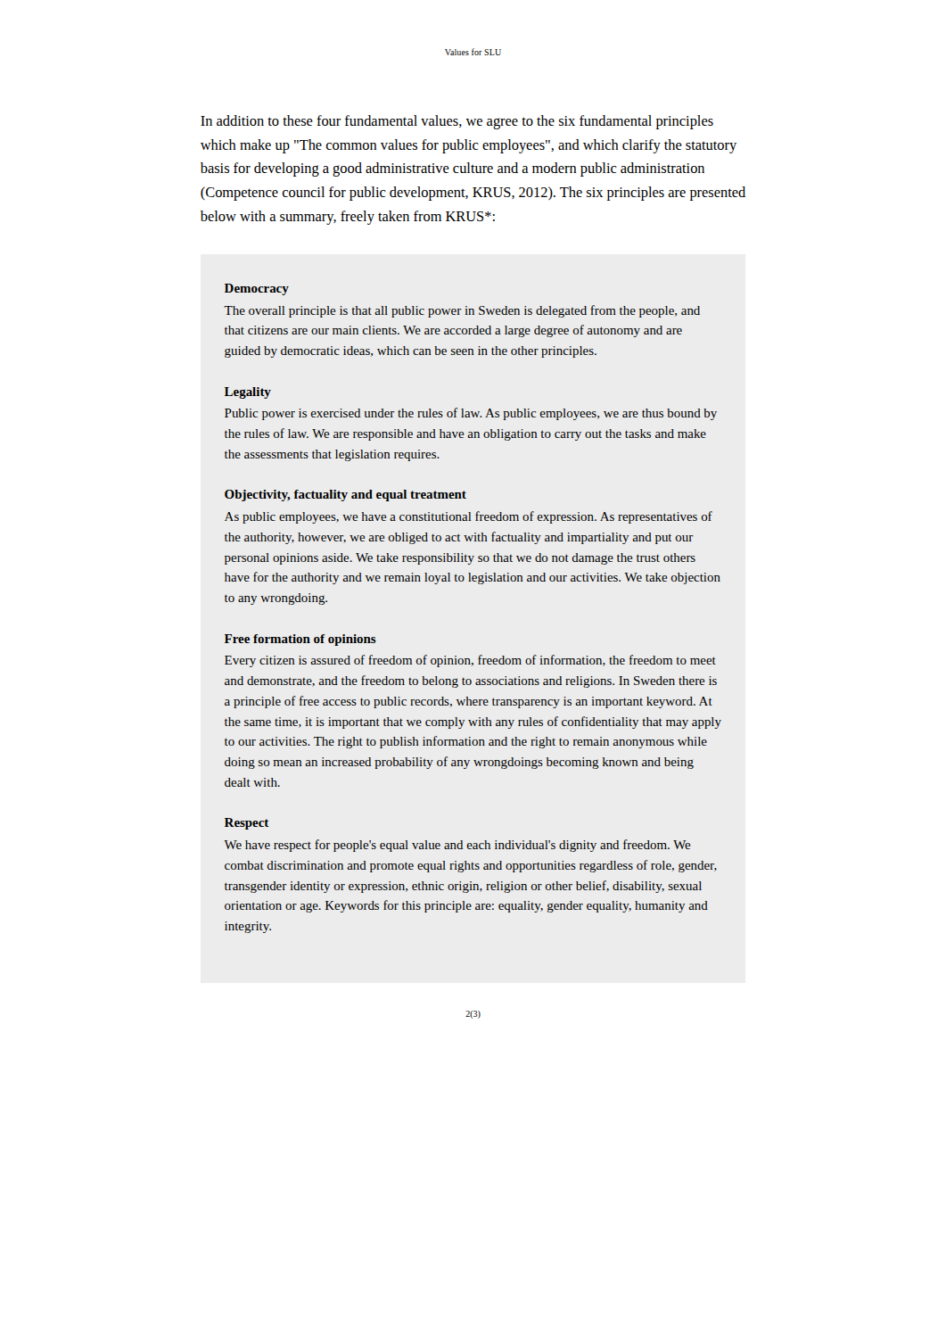Values for SLU
In addition to these four fundamental values, we agree to the six fundamental principles which make up "The common values for public employees", and which clarify the statutory basis for developing a good administrative culture and a modern public administration (Competence council for public development, KRUS, 2012). The six principles are presented below with a summary, freely taken from KRUS*:
Democracy
The overall principle is that all public power in Sweden is delegated from the people, and that citizens are our main clients. We are accorded a large degree of autonomy and are guided by democratic ideas, which can be seen in the other principles.
Legality
Public power is exercised under the rules of law. As public employees, we are thus bound by the rules of law. We are responsible and have an obligation to carry out the tasks and make the assessments that legislation requires.
Objectivity, factuality and equal treatment
As public employees, we have a constitutional freedom of expression. As representatives of the authority, however, we are obliged to act with factuality and impartiality and put our personal opinions aside. We take responsibility so that we do not damage the trust others have for the authority and we remain loyal to legislation and our activities. We take objection to any wrongdoing.
Free formation of opinions
Every citizen is assured of freedom of opinion, freedom of information, the freedom to meet and demonstrate, and the freedom to belong to associations and religions. In Sweden there is a principle of free access to public records, where transparency is an important keyword. At the same time, it is important that we comply with any rules of confidentiality that may apply to our activities. The right to publish information and the right to remain anonymous while doing so mean an increased probability of any wrongdoings becoming known and being dealt with.
Respect
We have respect for people's equal value and each individual's dignity and freedom. We combat discrimination and promote equal rights and opportunities regardless of role, gender, transgender identity or expression, ethnic origin, religion or other belief, disability, sexual orientation or age. Keywords for this principle are: equality, gender equality, humanity and integrity.
2(3)